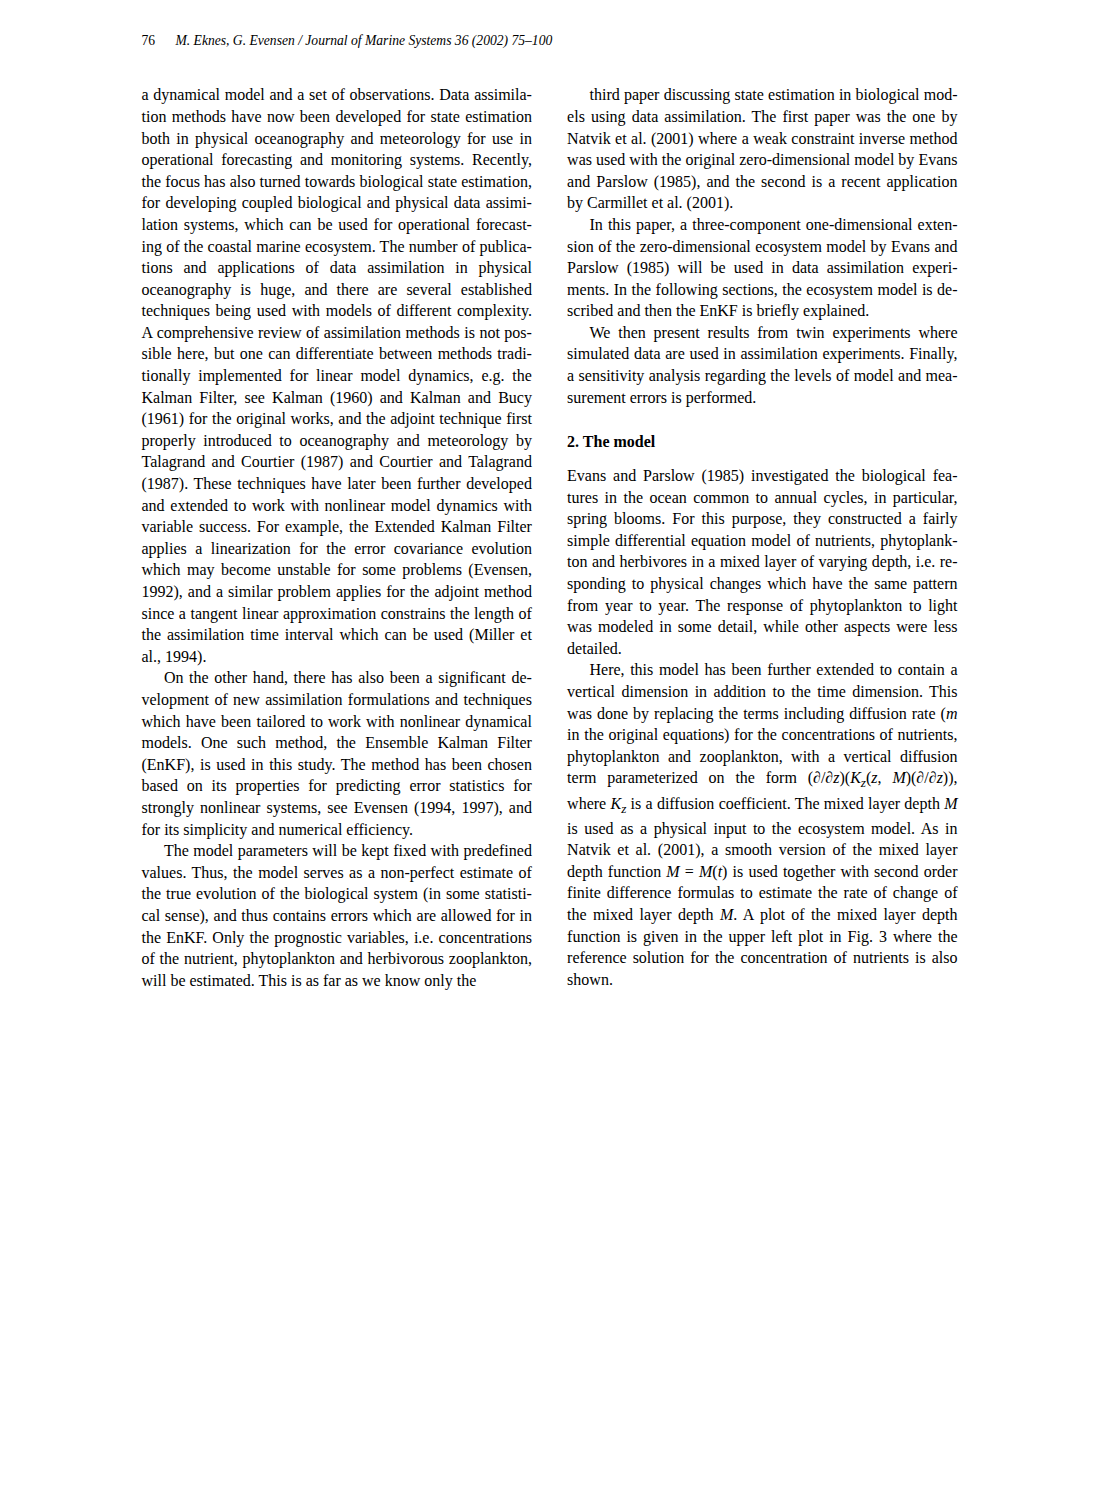76 M. Eknes, G. Evensen / Journal of Marine Systems 36 (2002) 75–100
a dynamical model and a set of observations. Data assimilation methods have now been developed for state estimation both in physical oceanography and meteorology for use in operational forecasting and monitoring systems. Recently, the focus has also turned towards biological state estimation, for developing coupled biological and physical data assimilation systems, which can be used for operational forecasting of the coastal marine ecosystem. The number of publications and applications of data assimilation in physical oceanography is huge, and there are several established techniques being used with models of different complexity. A comprehensive review of assimilation methods is not possible here, but one can differentiate between methods traditionally implemented for linear model dynamics, e.g. the Kalman Filter, see Kalman (1960) and Kalman and Bucy (1961) for the original works, and the adjoint technique first properly introduced to oceanography and meteorology by Talagrand and Courtier (1987) and Courtier and Talagrand (1987). These techniques have later been further developed and extended to work with nonlinear model dynamics with variable success. For example, the Extended Kalman Filter applies a linearization for the error covariance evolution which may become unstable for some problems (Evensen, 1992), and a similar problem applies for the adjoint method since a tangent linear approximation constrains the length of the assimilation time interval which can be used (Miller et al., 1994).
On the other hand, there has also been a significant development of new assimilation formulations and techniques which have been tailored to work with nonlinear dynamical models. One such method, the Ensemble Kalman Filter (EnKF), is used in this study. The method has been chosen based on its properties for predicting error statistics for strongly nonlinear systems, see Evensen (1994, 1997), and for its simplicity and numerical efficiency.
The model parameters will be kept fixed with predefined values. Thus, the model serves as a non-perfect estimate of the true evolution of the biological system (in some statistical sense), and thus contains errors which are allowed for in the EnKF. Only the prognostic variables, i.e. concentrations of the nutrient, phytoplankton and herbivorous zooplankton, will be estimated. This is as far as we know only the
third paper discussing state estimation in biological models using data assimilation. The first paper was the one by Natvik et al. (2001) where a weak constraint inverse method was used with the original zero-dimensional model by Evans and Parslow (1985), and the second is a recent application by Carmillet et al. (2001).
In this paper, a three-component one-dimensional extension of the zero-dimensional ecosystem model by Evans and Parslow (1985) will be used in data assimilation experiments. In the following sections, the ecosystem model is described and then the EnKF is briefly explained.
We then present results from twin experiments where simulated data are used in assimilation experiments. Finally, a sensitivity analysis regarding the levels of model and measurement errors is performed.
2. The model
Evans and Parslow (1985) investigated the biological features in the ocean common to annual cycles, in particular, spring blooms. For this purpose, they constructed a fairly simple differential equation model of nutrients, phytoplankton and herbivores in a mixed layer of varying depth, i.e. responding to physical changes which have the same pattern from year to year. The response of phytoplankton to light was modeled in some detail, while other aspects were less detailed.
Here, this model has been further extended to contain a vertical dimension in addition to the time dimension. This was done by replacing the terms including diffusion rate (m in the original equations) for the concentrations of nutrients, phytoplankton and zooplankton, with a vertical diffusion term parameterized on the form (∂/∂z)(Kz(z, M)(∂/∂z)), where Kz is a diffusion coefficient. The mixed layer depth M is used as a physical input to the ecosystem model. As in Natvik et al. (2001), a smooth version of the mixed layer depth function M = M(t) is used together with second order finite difference formulas to estimate the rate of change of the mixed layer depth M. A plot of the mixed layer depth function is given in the upper left plot in Fig. 3 where the reference solution for the concentration of nutrients is also shown.